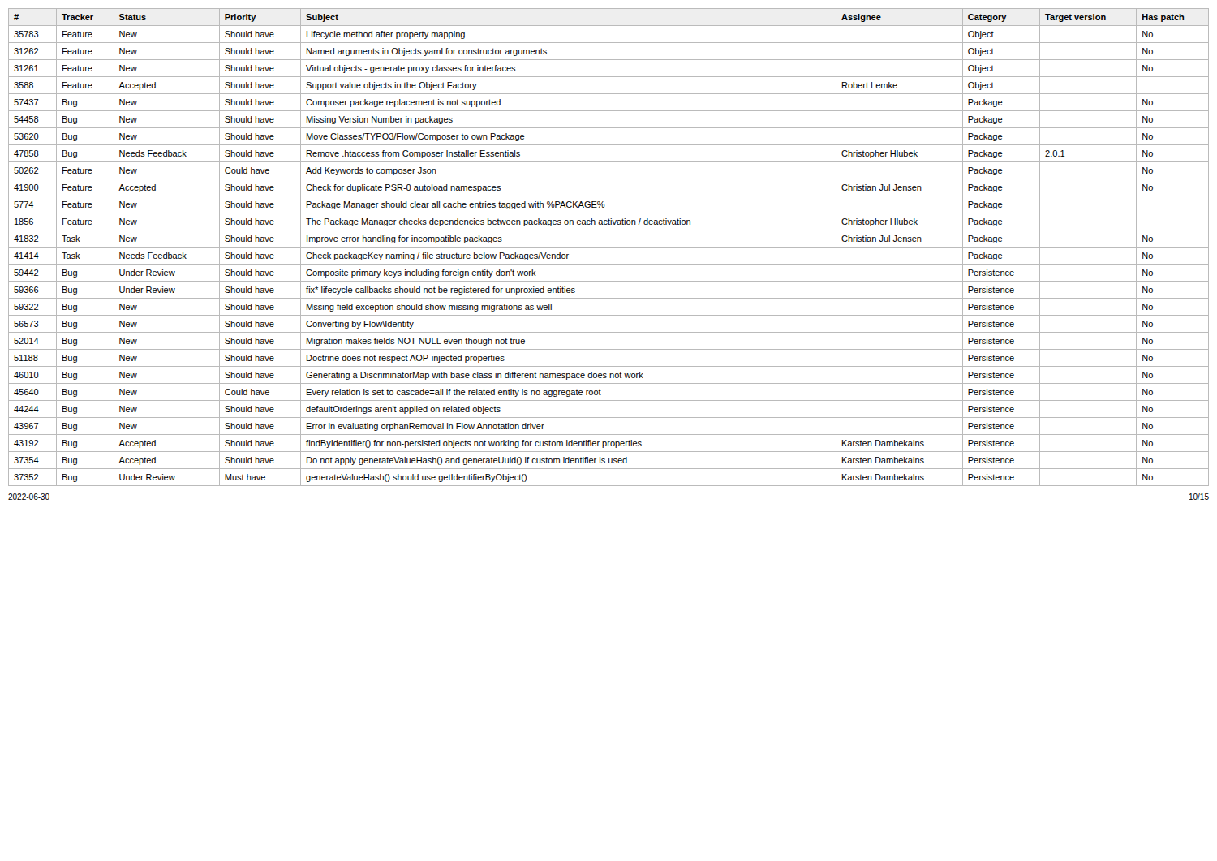| # | Tracker | Status | Priority | Subject | Assignee | Category | Target version | Has patch |
| --- | --- | --- | --- | --- | --- | --- | --- | --- |
| 35783 | Feature | New | Should have | Lifecycle method after property mapping | | Object | | No |
| 31262 | Feature | New | Should have | Named arguments in Objects.yaml for constructor arguments | | Object | | No |
| 31261 | Feature | New | Should have | Virtual objects - generate proxy classes for interfaces | | Object | | No |
| 3588 | Feature | Accepted | Should have | Support value objects in the Object Factory | Robert Lemke | Object | | |
| 57437 | Bug | New | Should have | Composer package replacement is not supported | | Package | | No |
| 54458 | Bug | New | Should have | Missing Version Number in packages | | Package | | No |
| 53620 | Bug | New | Should have | Move Classes/TYPO3/Flow/Composer to own Package | | Package | | No |
| 47858 | Bug | Needs Feedback | Should have | Remove .htaccess from Composer Installer Essentials | Christopher Hlubek | Package | 2.0.1 | No |
| 50262 | Feature | New | Could have | Add Keywords to composer Json | | Package | | No |
| 41900 | Feature | Accepted | Should have | Check for duplicate PSR-0 autoload namespaces | Christian Jul Jensen | Package | | No |
| 5774 | Feature | New | Should have | Package Manager should clear all cache entries tagged with %PACKAGE% | | Package | | |
| 1856 | Feature | New | Should have | The Package Manager checks dependencies between packages on each activation / deactivation | Christopher Hlubek | Package | | |
| 41832 | Task | New | Should have | Improve error handling for incompatible packages | Christian Jul Jensen | Package | | No |
| 41414 | Task | Needs Feedback | Should have | Check packageKey naming / file structure below Packages/Vendor | | Package | | No |
| 59442 | Bug | Under Review | Should have | Composite primary keys including foreign entity don't work | | Persistence | | No |
| 59366 | Bug | Under Review | Should have | fix* lifecycle callbacks should not be registered for unproxied entities | | Persistence | | No |
| 59322 | Bug | New | Should have | Mssing field exception should show missing migrations as well | | Persistence | | No |
| 56573 | Bug | New | Should have | Converting by Flow\Identity | | Persistence | | No |
| 52014 | Bug | New | Should have | Migration makes fields NOT NULL even though not true | | Persistence | | No |
| 51188 | Bug | New | Should have | Doctrine does not respect AOP-injected properties | | Persistence | | No |
| 46010 | Bug | New | Should have | Generating a DiscriminatorMap with base class in different namespace does not work | | Persistence | | No |
| 45640 | Bug | New | Could have | Every relation is set to cascade=all if the related entity is no aggregate root | | Persistence | | No |
| 44244 | Bug | New | Should have | defaultOrderings aren't applied on related objects | | Persistence | | No |
| 43967 | Bug | New | Should have | Error in evaluating orphanRemoval in Flow Annotation driver | | Persistence | | No |
| 43192 | Bug | Accepted | Should have | findByIdentifier() for non-persisted objects not working for custom identifier properties | Karsten Dambekalns | Persistence | | No |
| 37354 | Bug | Accepted | Should have | Do not apply generateValueHash() and generateUuid() if custom identifier is used | Karsten Dambekalns | Persistence | | No |
| 37352 | Bug | Under Review | Must have | generateValueHash() should use getIdentifierByObject() | Karsten Dambekalns | Persistence | | No |
2022-06-30 10/15